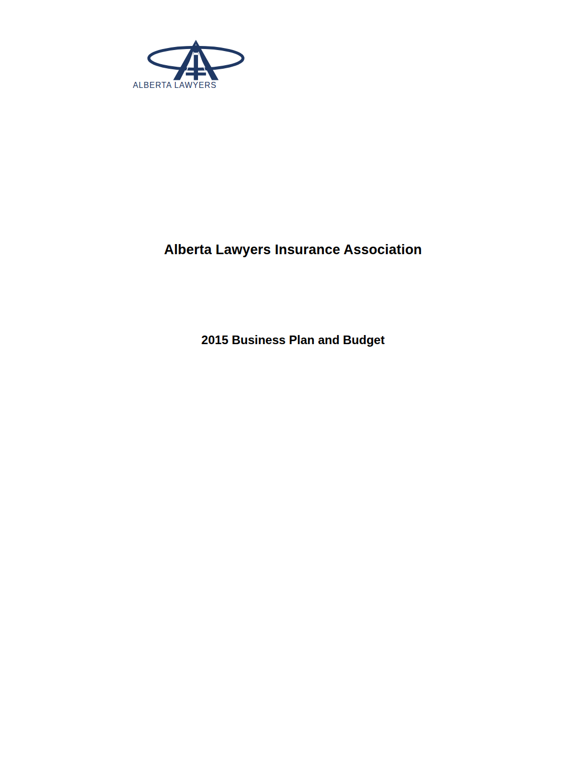ALBERTA LAWYERS INSURANCE ASSOCIATION
Alberta Lawyers Insurance Association
2015 Business Plan and Budget